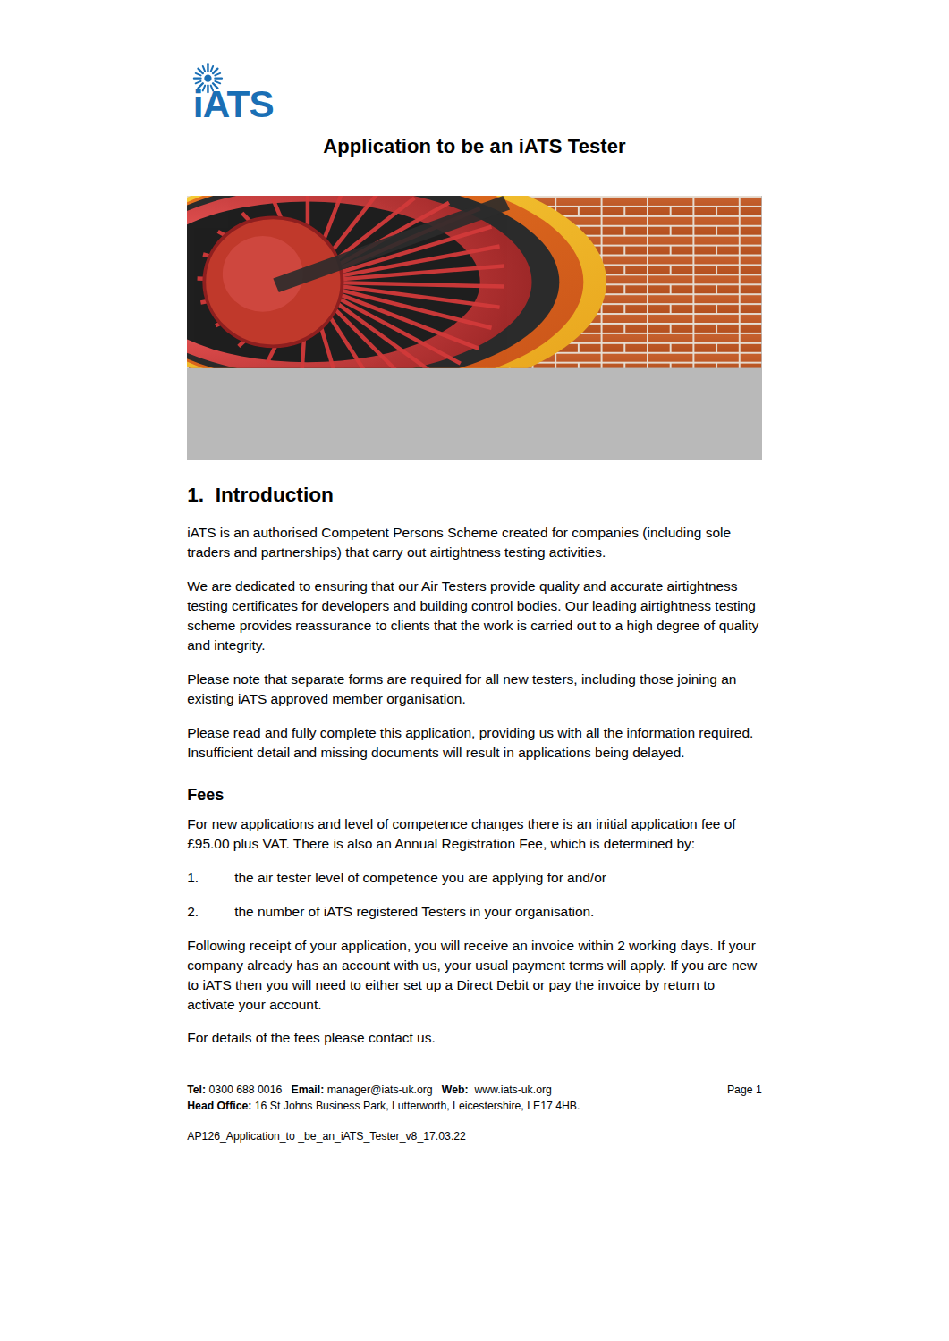iATS
Application to be an iATS Tester
1. Introduction
iATS is an authorised Competent Persons Scheme created for companies (including sole traders and partnerships) that carry out airtightness testing activities.
We are dedicated to ensuring that our Air Testers provide quality and accurate airtightness testing certificates for developers and building control bodies. Our leading airtightness testing scheme provides reassurance to clients that the work is carried out to a high degree of quality and integrity.
Please note that separate forms are required for all new testers, including those joining an existing iATS approved member organisation.
Please read and fully complete this application, providing us with all the information required. Insufficient detail and missing documents will result in applications being delayed.
Fees
For new applications and level of competence changes there is an initial application fee of £95.00 plus VAT. There is also an Annual Registration Fee, which is determined by:
1. the air tester level of competence you are applying for and/or
2. the number of iATS registered Testers in your organisation.
Following receipt of your application, you will receive an invoice within 2 working days. If your company already has an account with us, your usual payment terms will apply. If you are new to iATS then you will need to either set up a Direct Debit or pay the invoice by return to activate your account.
For details of the fees please contact us.
Tel: 0300 688 0016 Email: manager@iats-uk.org Web: www.iats-uk.org
Head Office: 16 St Johns Business Park, Lutterworth, Leicestershire, LE17 4HB.
Page 1
AP126_Application_to _be_an_iATS_Tester_v8_17.03.22